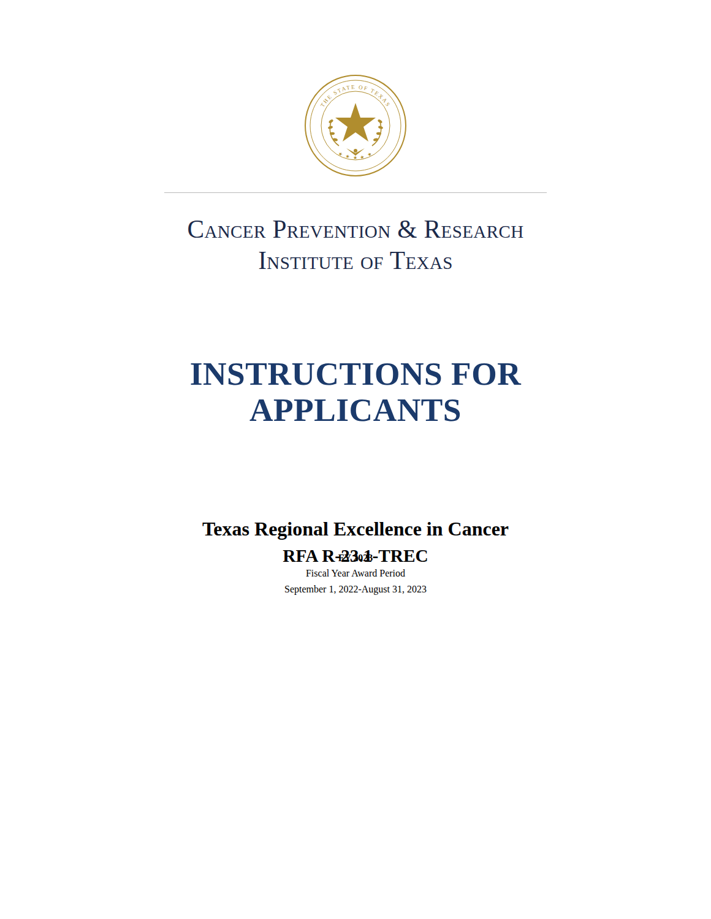THE STATE OF TEXAS ★ ★ ★ ★ ★
Cancer Prevention & ResearchInstitute of Texas
INSTRUCTIONS FOR
APPLICANTS
Texas Regional Excellence in Cancer RFA R-23.1-TREC
FY 2023
Fiscal Year Award Period
September 1, 2022-August 31, 2023